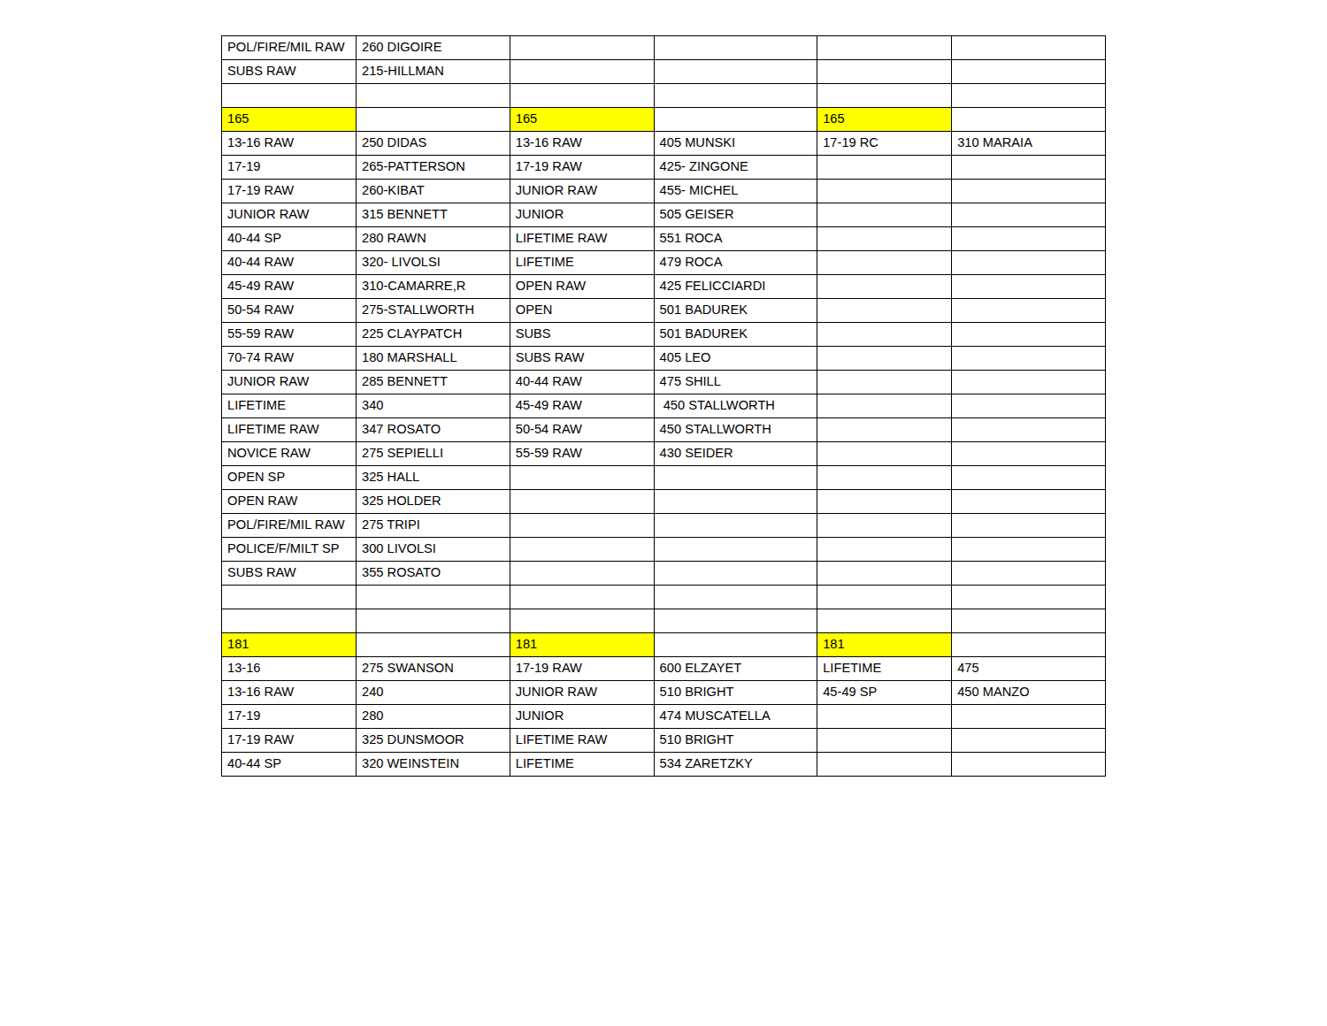| POL/FIRE/MIL RAW | 260 DIGOIRE | | | | |
| SUBS RAW | 215-HILLMAN | | | | |
| 165 | | 165 | | 165 | |
| 13-16 RAW | 250 DIDAS | 13-16 RAW | 405 MUNSKI | 17-19 RC | 310 MARAIA |
| 17-19 | 265-PATTERSON | 17-19 RAW | 425- ZINGONE | | |
| 17-19 RAW | 260-KIBAT | JUNIOR RAW | 455- MICHEL | | |
| JUNIOR RAW | 315 BENNETT | JUNIOR | 505 GEISER | | |
| 40-44 SP | 280 RAWN | LIFETIME RAW | 551 ROCA | | |
| 40-44 RAW | 320- LIVOLSI | LIFETIME | 479 ROCA | | |
| 45-49 RAW | 310-CAMARRE,R | OPEN RAW | 425 FELICCIARDI | | |
| 50-54 RAW | 275-STALLWORTH | OPEN | 501 BADUREK | | |
| 55-59 RAW | 225 CLAYPATCH | SUBS | 501 BADUREK | | |
| 70-74 RAW | 180 MARSHALL | SUBS RAW | 405 LEO | | |
| JUNIOR RAW | 285 BENNETT | 40-44 RAW | 475 SHILL | | |
| LIFETIME | 340 | 45-49 RAW | 450 STALLWORTH | | |
| LIFETIME RAW | 347 ROSATO | 50-54 RAW | 450 STALLWORTH | | |
| NOVICE RAW | 275 SEPIELLI | 55-59 RAW | 430 SEIDER | | |
| OPEN SP | 325 HALL | | | | |
| OPEN RAW | 325 HOLDER | | | | |
| POL/FIRE/MIL RAW | 275 TRIPI | | | | |
| POLICE/F/MILT SP | 300 LIVOLSI | | | | |
| SUBS RAW | 355 ROSATO | | | | |
| 181 | | 181 | | 181 | |
| 13-16 | 275 SWANSON | 17-19 RAW | 600 ELZAYET | LIFETIME | 475 |
| 13-16 RAW | 240 | JUNIOR RAW | 510 BRIGHT | 45-49 SP | 450 MANZO |
| 17-19 | 280 | JUNIOR | 474 MUSCATELLA | | |
| 17-19 RAW | 325 DUNSMOOR | LIFETIME RAW | 510 BRIGHT | | |
| 40-44 SP | 320 WEINSTEIN | LIFETIME | 534 ZARETZKY | | |